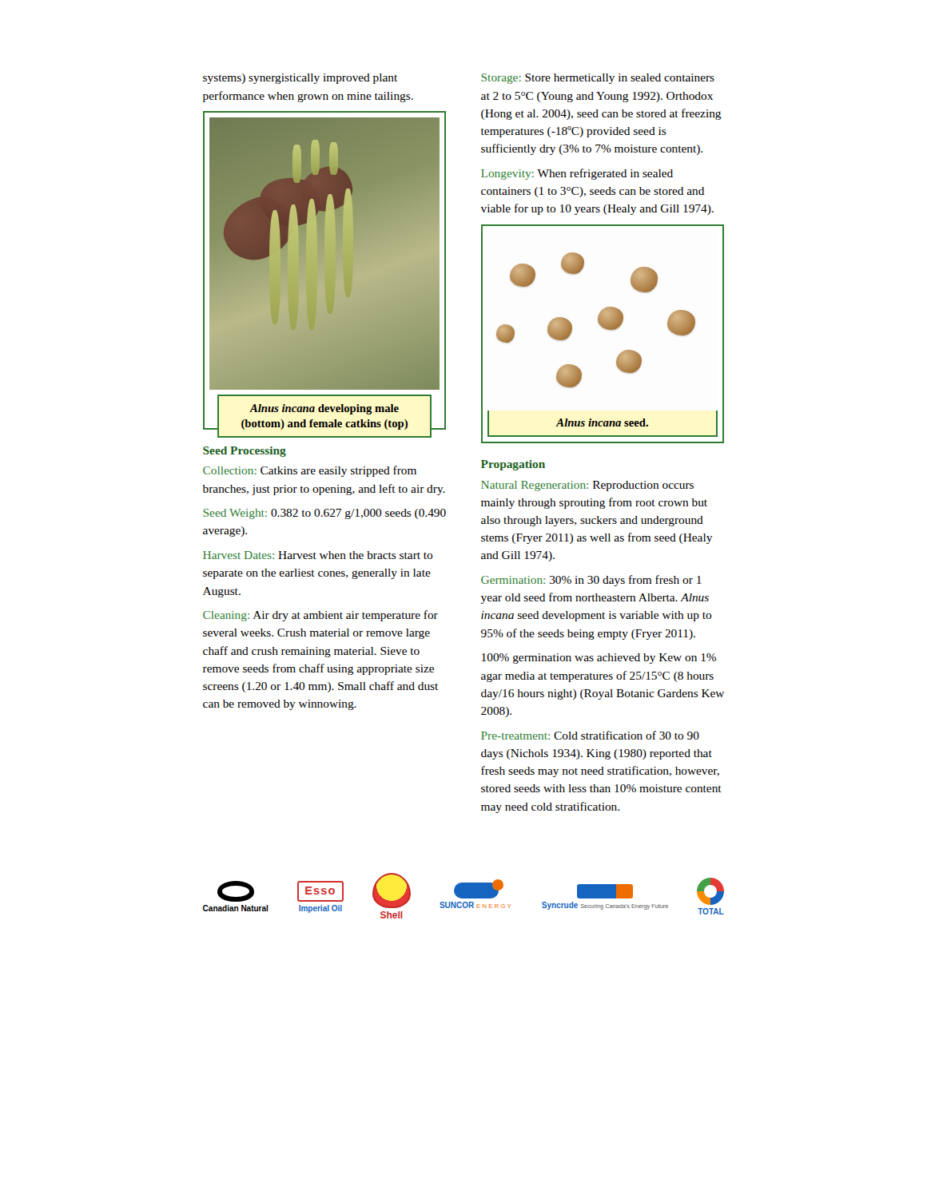systems) synergistically improved plant performance when grown on mine tailings.
Alnus incana developing male
(bottom) and female catkins (top)
Seed Processing
Collection: Catkins are easily stripped from branches, just prior to opening, and left to air dry.
Seed Weight: 0.382 to 0.627 g/1,000 seeds (0.490 average).
Harvest Dates: Harvest when the bracts start to separate on the earliest cones, generally in late August.
Cleaning: Air dry at ambient air temperature for several weeks. Crush material or remove large chaff and crush remaining material. Sieve to remove seeds from chaff using appropriate size screens (1.20 or 1.40 mm). Small chaff and dust can be removed by winnowing.
Storage: Store hermetically in sealed containers at 2 to 5°C (Young and Young 1992). Orthodox (Hong et al. 2004), seed can be stored at freezing temperatures (-18ºC) provided seed is sufficiently dry (3% to 7% moisture content).
Longevity: When refrigerated in sealed containers (1 to 3°C), seeds can be stored and viable for up to 10 years (Healy and Gill 1974).
Alnus incana seed.
Propagation
Natural Regeneration: Reproduction occurs mainly through sprouting from root crown but also through layers, suckers and underground stems (Fryer 2011) as well as from seed (Healy and Gill 1974).
Germination: 30% in 30 days from fresh or 1 year old seed from northeastern Alberta. Alnus incana seed development is variable with up to 95% of the seeds being empty (Fryer 2011).
100% germination was achieved by Kew on 1% agar media at temperatures of 25/15°C (8 hours day/16 hours night) (Royal Botanic Gardens Kew 2008).
Pre-treatment: Cold stratification of 30 to 90 days (Nichols 1934). King (1980) reported that fresh seeds may not need stratification, however, stored seeds with less than 10% moisture content may need cold stratification.
Canadian Natural
Esso Imperial Oil
Shell
SUNCOR ENERGY
Syncrude Securing Canada's Energy Future
TOTAL